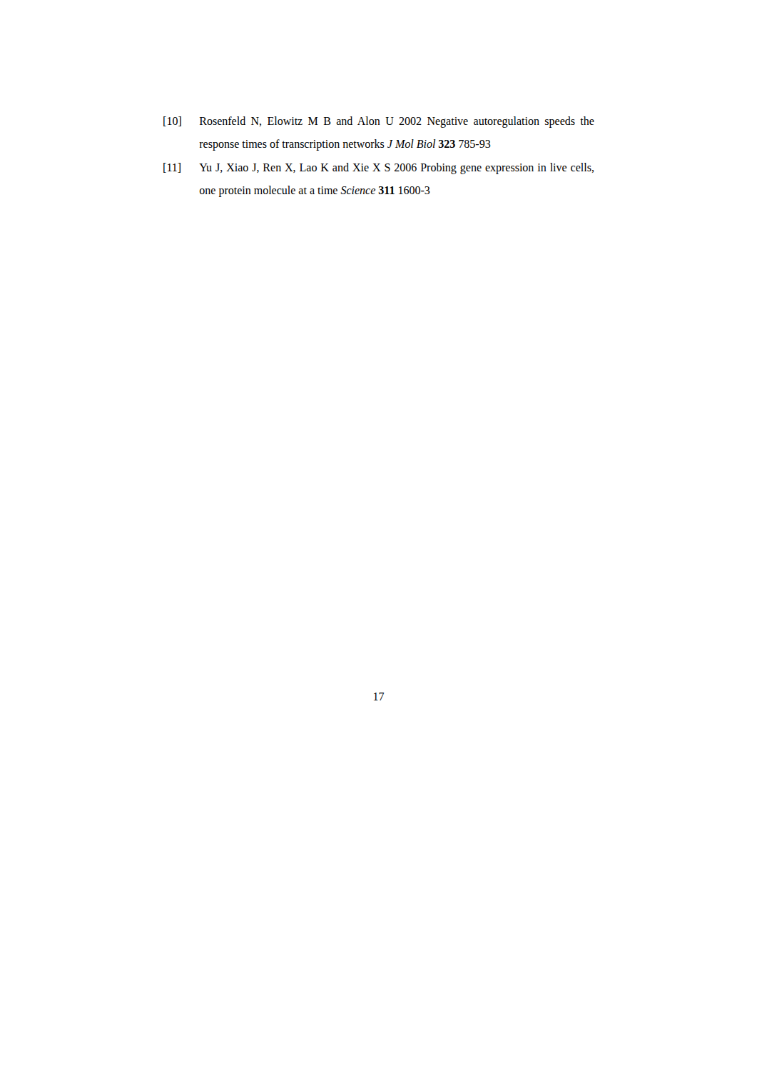[10] Rosenfeld N, Elowitz M B and Alon U 2002 Negative autoregulation speeds the response times of transcription networks J Mol Biol 323 785-93
[11] Yu J, Xiao J, Ren X, Lao K and Xie X S 2006 Probing gene expression in live cells, one protein molecule at a time Science 311 1600-3
17